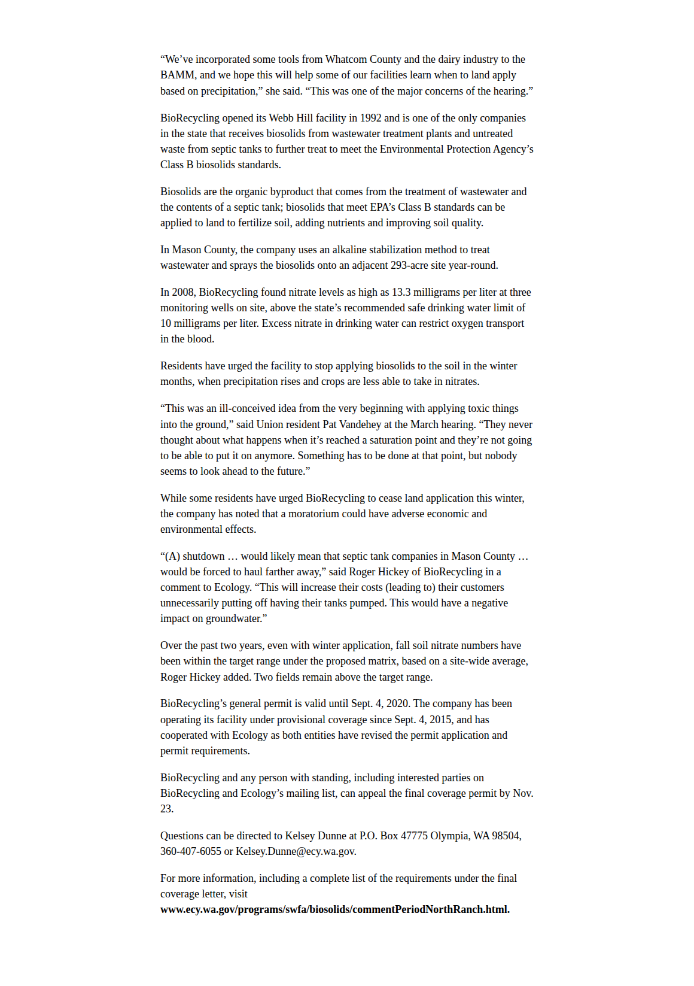“We’ve incorporated some tools from Whatcom County and the dairy industry to the BAMM, and we hope this will help some of our facilities learn when to land apply based on precipitation,” she said. “This was one of the major concerns of the hearing.”
BioRecycling opened its Webb Hill facility in 1992 and is one of the only companies in the state that receives biosolids from wastewater treatment plants and untreated waste from septic tanks to further treat to meet the Environmental Protection Agency’s Class B biosolids standards.
Biosolids are the organic byproduct that comes from the treatment of wastewater and the contents of a septic tank; biosolids that meet EPA’s Class B standards can be applied to land to fertilize soil, adding nutrients and improving soil quality.
In Mason County, the company uses an alkaline stabilization method to treat wastewater and sprays the biosolids onto an adjacent 293-acre site year-round.
In 2008, BioRecycling found nitrate levels as high as 13.3 milligrams per liter at three monitoring wells on site, above the state’s recommended safe drinking water limit of 10 milligrams per liter. Excess nitrate in drinking water can restrict oxygen transport in the blood.
Residents have urged the facility to stop applying biosolids to the soil in the winter months, when precipitation rises and crops are less able to take in nitrates.
“This was an ill-conceived idea from the very beginning with applying toxic things into the ground,” said Union resident Pat Vandehey at the March hearing. “They never thought about what happens when it’s reached a saturation point and they’re not going to be able to put it on anymore. Something has to be done at that point, but nobody seems to look ahead to the future.”
While some residents have urged BioRecycling to cease land application this winter, the company has noted that a moratorium could have adverse economic and environmental effects.
“(A) shutdown … would likely mean that septic tank companies in Mason County … would be forced to haul farther away,” said Roger Hickey of BioRecycling in a comment to Ecology. “This will increase their costs (leading to) their customers unnecessarily putting off having their tanks pumped. This would have a negative impact on groundwater.”
Over the past two years, even with winter application, fall soil nitrate numbers have been within the target range under the proposed matrix, based on a site-wide average, Roger Hickey added. Two fields remain above the target range.
BioRecycling’s general permit is valid until Sept. 4, 2020. The company has been operating its facility under provisional coverage since Sept. 4, 2015, and has cooperated with Ecology as both entities have revised the permit application and permit requirements.
BioRecycling and any person with standing, including interested parties on BioRecycling and Ecology’s mailing list, can appeal the final coverage permit by Nov. 23.
Questions can be directed to Kelsey Dunne at P.O. Box 47775 Olympia, WA 98504, 360-407-6055 or Kelsey.Dunne@ecy.wa.gov.
For more information, including a complete list of the requirements under the final coverage letter, visit www.ecy.wa.gov/programs/swfa/biosolids/commentPeriodNorthRanch.html.